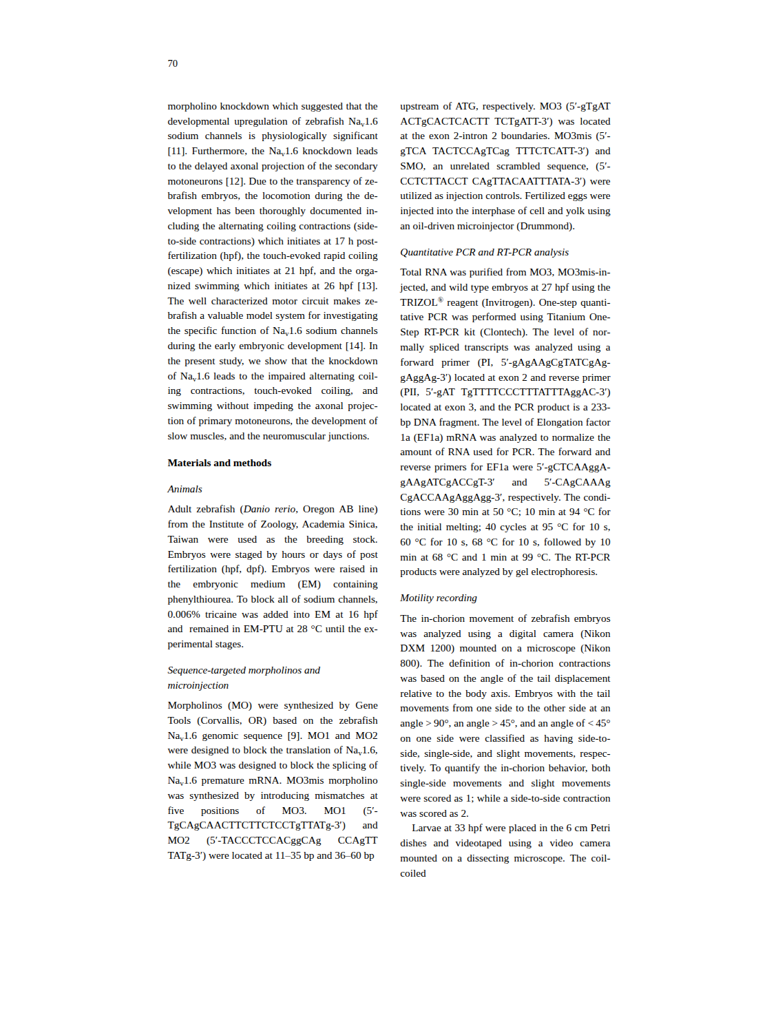70
morpholino knockdown which suggested that the developmental upregulation of zebrafish Nav1.6 sodium channels is physiologically significant [11]. Furthermore, the Nav1.6 knockdown leads to the delayed axonal projection of the secondary motoneurons [12]. Due to the transparency of zebrafish embryos, the locomotion during the development has been thoroughly documented including the alternating coiling contractions (side-to-side contractions) which initiates at 17 h post-fertilization (hpf), the touch-evoked rapid coiling (escape) which initiates at 21 hpf, and the organized swimming which initiates at 26 hpf [13]. The well characterized motor circuit makes zebrafish a valuable model system for investigating the specific function of Nav1.6 sodium channels during the early embryonic development [14]. In the present study, we show that the knockdown of Nav1.6 leads to the impaired alternating coiling contractions, touch-evoked coiling, and swimming without impeding the axonal projection of primary motoneurons, the development of slow muscles, and the neuromuscular junctions.
Materials and methods
Animals
Adult zebrafish (Danio rerio, Oregon AB line) from the Institute of Zoology, Academia Sinica, Taiwan were used as the breeding stock. Embryos were staged by hours or days of post fertilization (hpf, dpf). Embryos were raised in the embryonic medium (EM) containing phenylthiourea. To block all of sodium channels, 0.006% tricaine was added into EM at 16 hpf and remained in EM-PTU at 28 °C until the experimental stages.
Sequence-targeted morpholinos and microinjection
Morpholinos (MO) were synthesized by Gene Tools (Corvallis, OR) based on the zebrafish Nav1.6 genomic sequence [9]. MO1 and MO2 were designed to block the translation of Nav1.6, while MO3 was designed to block the splicing of Nav1.6 premature mRNA. MO3mis morpholino was synthesized by introducing mismatches at five positions of MO3. MO1 (5′-TgCAgCAACTTCTTCTCCTgTTATg-3′) and MO2 (5′-TACCCTCCACggCAg CCAgTT TATg-3′) were located at 11–35 bp and 36–60 bp
upstream of ATG, respectively. MO3 (5′-gTgAT ACTgCACTCACTT TCTgATT-3′) was located at the exon 2-intron 2 boundaries. MO3mis (5′-gTCA TACTCCAgTCag TTTCTCATT-3′) and SMO, an unrelated scrambled sequence, (5′-CCTCTTACCT CAgTTACAATTTATA-3′) were utilized as injection controls. Fertilized eggs were injected into the interphase of cell and yolk using an oil-driven microinjector (Drummond).
Quantitative PCR and RT-PCR analysis
Total RNA was purified from MO3, MO3mis-injected, and wild type embryos at 27 hpf using the TRIZOL® reagent (Invitrogen). One-step quantitative PCR was performed using Titanium One-Step RT-PCR kit (Clontech). The level of normally spliced transcripts was analyzed using a forward primer (PI, 5′-gAgAAgCgTATCgAggAggAg-3′) located at exon 2 and reverse primer (PII, 5′-gAT TgTTTTCCCTTTATTTAggAC-3′) located at exon 3, and the PCR product is a 233-bp DNA fragment. The level of Elongation factor 1a (EF1a) mRNA was analyzed to normalize the amount of RNA used for PCR. The forward and reverse primers for EF1a were 5′-gCTCAAggAgAAgATCgACCgT-3′ and 5′-CAgCAAAg CgACCAAgAggAgg-3′, respectively. The conditions were 30 min at 50 °C; 10 min at 94 °C for the initial melting; 40 cycles at 95 °C for 10 s, 60 °C for 10 s, 68 °C for 10 s, followed by 10 min at 68 °C and 1 min at 99 °C. The RT-PCR products were analyzed by gel electrophoresis.
Motility recording
The in-chorion movement of zebrafish embryos was analyzed using a digital camera (Nikon DXM 1200) mounted on a microscope (Nikon 800). The definition of in-chorion contractions was based on the angle of the tail displacement relative to the body axis. Embryos with the tail movements from one side to the other side at an angle > 90°, an angle > 45°, and an angle of < 45° on one side were classified as having side-to-side, single-side, and slight movements, respectively. To quantify the in-chorion behavior, both single-side movements and slight movements were scored as 1; while a side-to-side contraction was scored as 2.
Larvae at 33 hpf were placed in the 6 cm Petri dishes and videotaped using a video camera mounted on a dissecting microscope. The coil-coiled